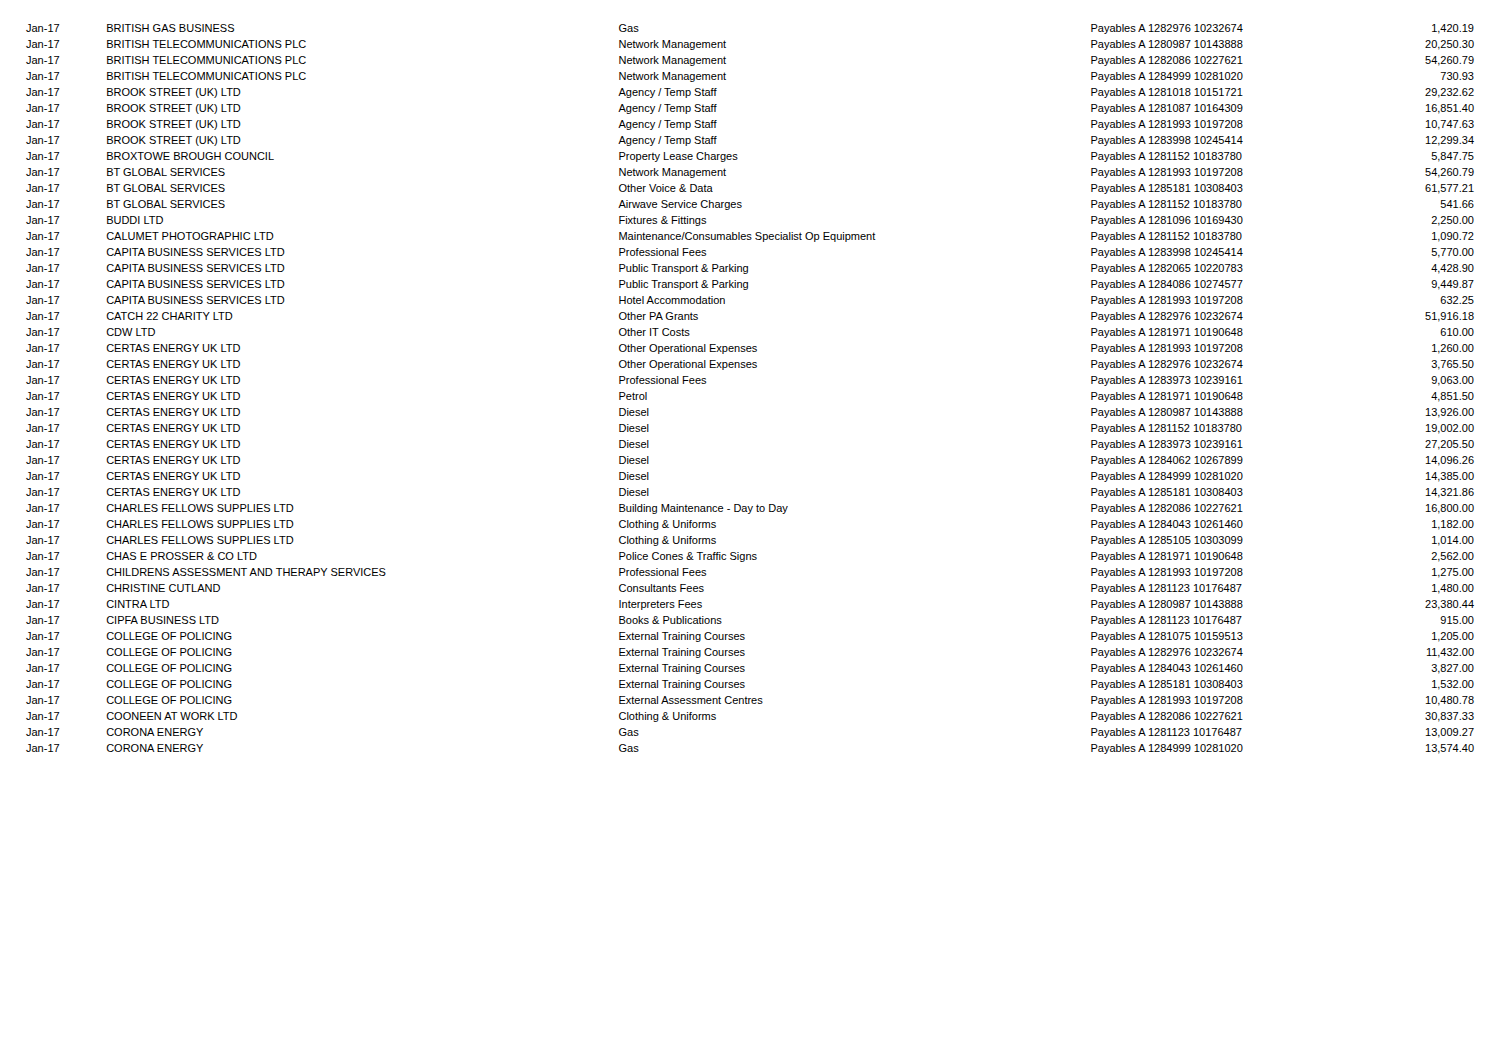| Jan-17 | BRITISH GAS BUSINESS | Gas | Payables A 1282976 10232674 | 1,420.19 |
| Jan-17 | BRITISH TELECOMMUNICATIONS PLC | Network Management | Payables A 1280987 10143888 | 20,250.30 |
| Jan-17 | BRITISH TELECOMMUNICATIONS PLC | Network Management | Payables A 1282086 10227621 | 54,260.79 |
| Jan-17 | BRITISH TELECOMMUNICATIONS PLC | Network Management | Payables A 1284999 10281020 | 730.93 |
| Jan-17 | BROOK STREET (UK) LTD | Agency / Temp Staff | Payables A 1281018 10151721 | 29,232.62 |
| Jan-17 | BROOK STREET (UK) LTD | Agency / Temp Staff | Payables A 1281087 10164309 | 16,851.40 |
| Jan-17 | BROOK STREET (UK) LTD | Agency / Temp Staff | Payables A 1281993 10197208 | 10,747.63 |
| Jan-17 | BROOK STREET (UK) LTD | Agency / Temp Staff | Payables A 1283998 10245414 | 12,299.34 |
| Jan-17 | BROXTOWE BROUGH COUNCIL | Property Lease Charges | Payables A 1281152 10183780 | 5,847.75 |
| Jan-17 | BT GLOBAL SERVICES | Network Management | Payables A 1281993 10197208 | 54,260.79 |
| Jan-17 | BT GLOBAL SERVICES | Other Voice & Data | Payables A 1285181 10308403 | 61,577.21 |
| Jan-17 | BT GLOBAL SERVICES | Airwave Service Charges | Payables A 1281152 10183780 | 541.66 |
| Jan-17 | BUDDI LTD | Fixtures & Fittings | Payables A 1281096 10169430 | 2,250.00 |
| Jan-17 | CALUMET PHOTOGRAPHIC LTD | Maintenance/Consumables Specialist Op Equipment | Payables A 1281152 10183780 | 1,090.72 |
| Jan-17 | CAPITA BUSINESS SERVICES LTD | Professional Fees | Payables A 1283998 10245414 | 5,770.00 |
| Jan-17 | CAPITA BUSINESS SERVICES LTD | Public Transport & Parking | Payables A 1282065 10220783 | 4,428.90 |
| Jan-17 | CAPITA BUSINESS SERVICES LTD | Public Transport & Parking | Payables A 1284086 10274577 | 9,449.87 |
| Jan-17 | CAPITA BUSINESS SERVICES LTD | Hotel Accommodation | Payables A 1281993 10197208 | 632.25 |
| Jan-17 | CATCH 22 CHARITY LTD | Other PA Grants | Payables A 1282976 10232674 | 51,916.18 |
| Jan-17 | CDW LTD | Other IT Costs | Payables A 1281971 10190648 | 610.00 |
| Jan-17 | CERTAS ENERGY UK LTD | Other Operational Expenses | Payables A 1281993 10197208 | 1,260.00 |
| Jan-17 | CERTAS ENERGY UK LTD | Other Operational Expenses | Payables A 1282976 10232674 | 3,765.50 |
| Jan-17 | CERTAS ENERGY UK LTD | Professional Fees | Payables A 1283973 10239161 | 9,063.00 |
| Jan-17 | CERTAS ENERGY UK LTD | Petrol | Payables A 1281971 10190648 | 4,851.50 |
| Jan-17 | CERTAS ENERGY UK LTD | Diesel | Payables A 1280987 10143888 | 13,926.00 |
| Jan-17 | CERTAS ENERGY UK LTD | Diesel | Payables A 1281152 10183780 | 19,002.00 |
| Jan-17 | CERTAS ENERGY UK LTD | Diesel | Payables A 1283973 10239161 | 27,205.50 |
| Jan-17 | CERTAS ENERGY UK LTD | Diesel | Payables A 1284062 10267899 | 14,096.26 |
| Jan-17 | CERTAS ENERGY UK LTD | Diesel | Payables A 1284999 10281020 | 14,385.00 |
| Jan-17 | CERTAS ENERGY UK LTD | Diesel | Payables A 1285181 10308403 | 14,321.86 |
| Jan-17 | CHARLES FELLOWS SUPPLIES LTD | Building Maintenance - Day to Day | Payables A 1282086 10227621 | 16,800.00 |
| Jan-17 | CHARLES FELLOWS SUPPLIES LTD | Clothing & Uniforms | Payables A 1284043 10261460 | 1,182.00 |
| Jan-17 | CHARLES FELLOWS SUPPLIES LTD | Clothing & Uniforms | Payables A 1285105 10303099 | 1,014.00 |
| Jan-17 | CHAS E PROSSER & CO LTD | Police Cones & Traffic Signs | Payables A 1281971 10190648 | 2,562.00 |
| Jan-17 | CHILDRENS ASSESSMENT AND THERAPY SERVICES | Professional Fees | Payables A 1281993 10197208 | 1,275.00 |
| Jan-17 | CHRISTINE CUTLAND | Consultants Fees | Payables A 1281123 10176487 | 1,480.00 |
| Jan-17 | CINTRA LTD | Interpreters Fees | Payables A 1280987 10143888 | 23,380.44 |
| Jan-17 | CIPFA BUSINESS LTD | Books & Publications | Payables A 1281123 10176487 | 915.00 |
| Jan-17 | COLLEGE OF POLICING | External Training Courses | Payables A 1281075 10159513 | 1,205.00 |
| Jan-17 | COLLEGE OF POLICING | External Training Courses | Payables A 1282976 10232674 | 11,432.00 |
| Jan-17 | COLLEGE OF POLICING | External Training Courses | Payables A 1284043 10261460 | 3,827.00 |
| Jan-17 | COLLEGE OF POLICING | External Training Courses | Payables A 1285181 10308403 | 1,532.00 |
| Jan-17 | COLLEGE OF POLICING | External Assessment Centres | Payables A 1281993 10197208 | 10,480.78 |
| Jan-17 | COONEEN AT WORK LTD | Clothing & Uniforms | Payables A 1282086 10227621 | 30,837.33 |
| Jan-17 | CORONA ENERGY | Gas | Payables A 1281123 10176487 | 13,009.27 |
| Jan-17 | CORONA ENERGY | Gas | Payables A 1284999 10281020 | 13,574.40 |